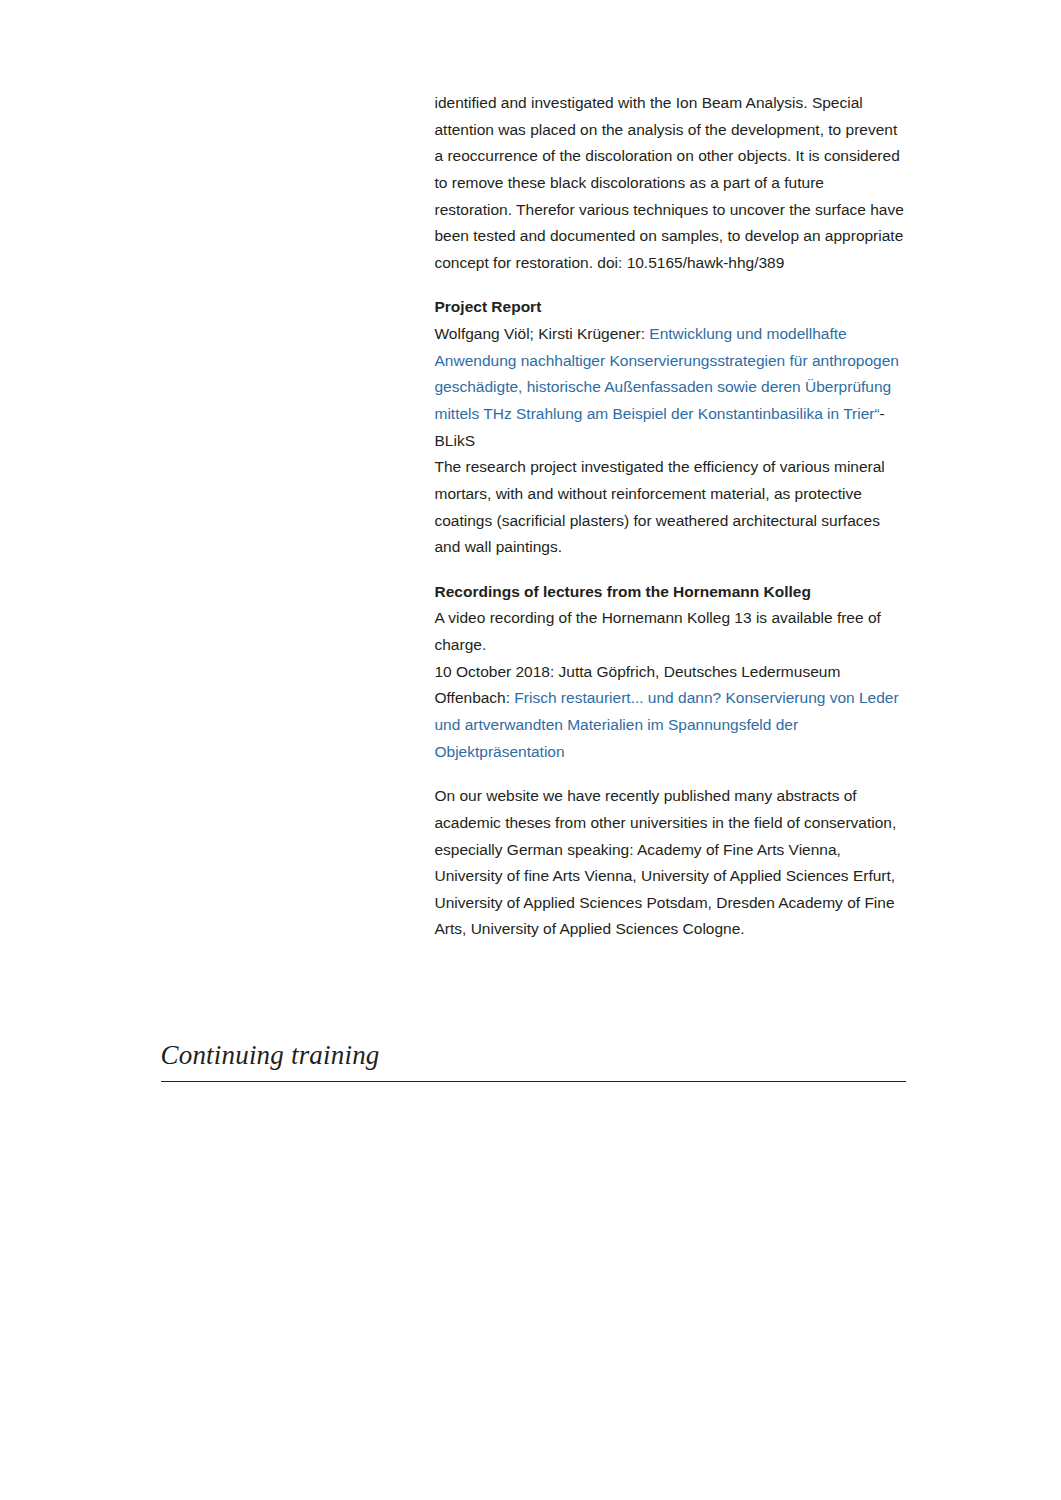identified and investigated with the Ion Beam Analysis. Special attention was placed on the analysis of the development, to prevent a reoccurrence of the discoloration on other objects. It is considered to remove these black discolorations as a part of a future restoration. Therefor various techniques to uncover the surface have been tested and documented on samples, to develop an appropriate concept for restoration. doi: 10.5165/hawk-hhg/389
Project Report
Wolfgang Viöl; Kirsti Krügener: Entwicklung und modellhafte Anwendung nachhaltiger Konservierungsstrategien für anthropogen geschädigte, historische Außenfassaden sowie deren Überprüfung mittels THz Strahlung am Beispiel der Konstantinbasilika in Trier“- BLikS
The research project investigated the efficiency of various mineral mortars, with and without reinforcement material, as protective coatings (sacrificial plasters) for weathered architectural surfaces and wall paintings.
Recordings of lectures from the Hornemann Kolleg
A video recording of the Hornemann Kolleg 13 is available free of charge.
10 October 2018: Jutta Göpfrich, Deutsches Ledermuseum Offenbach: Frisch restauriert... und dann? Konservierung von Leder und artverwandten Materialien im Spannungsfeld der Objektpräsentation
On our website we have recently published many abstracts of academic theses from other universities in the field of conservation, especially German speaking: Academy of Fine Arts Vienna, University of fine Arts Vienna, University of Applied Sciences Erfurt, University of Applied Sciences Potsdam, Dresden Academy of Fine Arts, University of Applied Sciences Cologne.
Continuing training